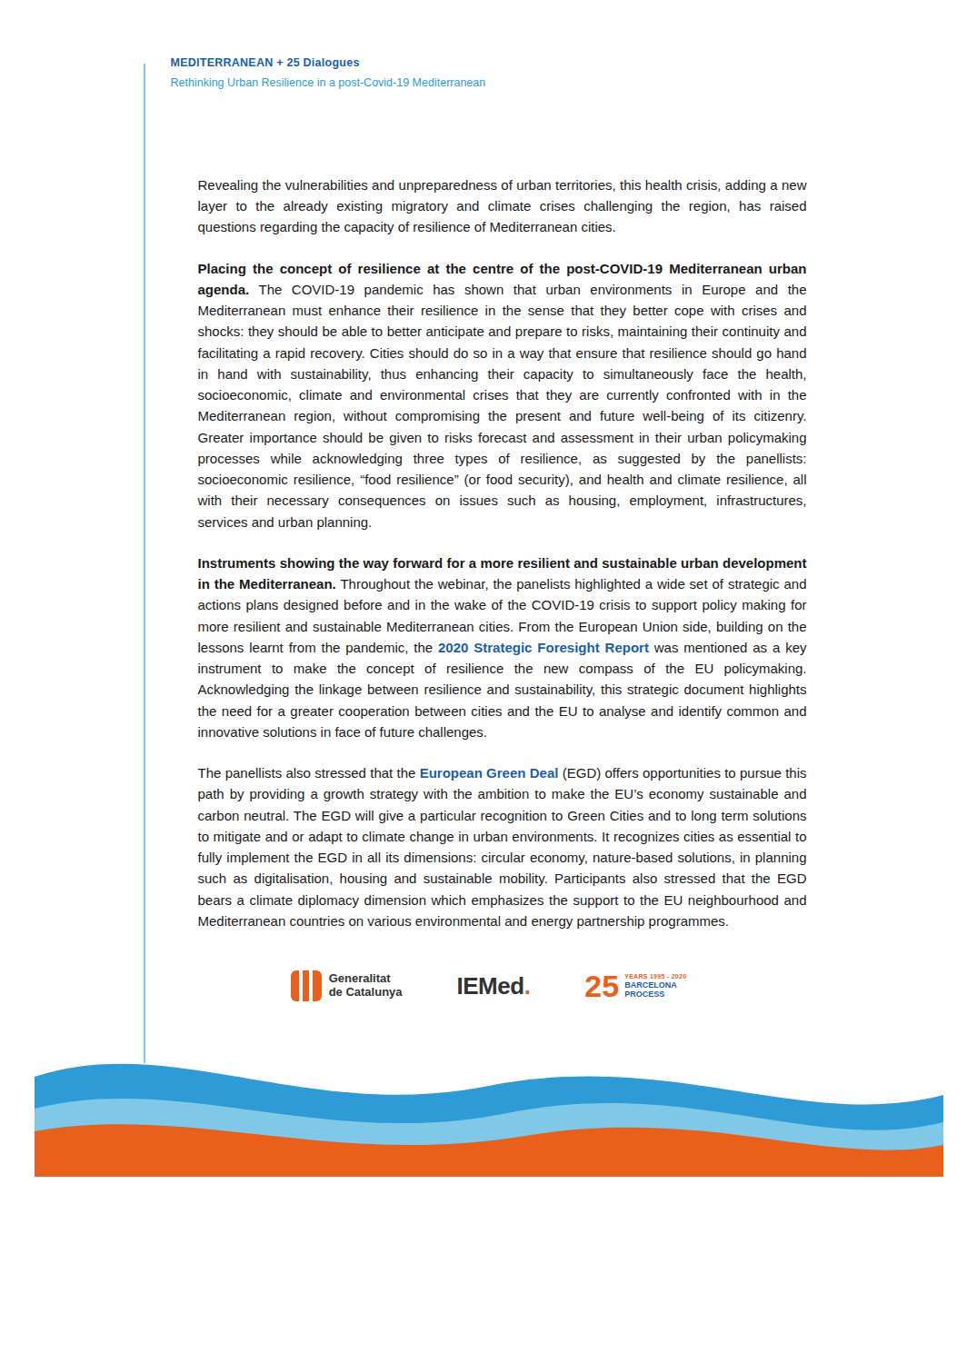MEDITERRANEAN + 25 Dialogues
Rethinking Urban Resilience in a post-Covid-19 Mediterranean
Revealing the vulnerabilities and unpreparedness of urban territories, this health crisis, adding a new layer to the already existing migratory and climate crises challenging the region, has raised questions regarding the capacity of resilience of Mediterranean cities.
Placing the concept of resilience at the centre of the post-COVID-19 Mediterranean urban agenda. The COVID-19 pandemic has shown that urban environments in Europe and the Mediterranean must enhance their resilience in the sense that they better cope with crises and shocks: they should be able to better anticipate and prepare to risks, maintaining their continuity and facilitating a rapid recovery. Cities should do so in a way that ensure that resilience should go hand in hand with sustainability, thus enhancing their capacity to simultaneously face the health, socioeconomic, climate and environmental crises that they are currently confronted with in the Mediterranean region, without compromising the present and future well-being of its citizenry. Greater importance should be given to risks forecast and assessment in their urban policymaking processes while acknowledging three types of resilience, as suggested by the panellists: socioeconomic resilience, “food resilience” (or food security), and health and climate resilience, all with their necessary consequences on issues such as housing, employment, infrastructures, services and urban planning.
Instruments showing the way forward for a more resilient and sustainable urban development in the Mediterranean. Throughout the webinar, the panelists highlighted a wide set of strategic and actions plans designed before and in the wake of the COVID-19 crisis to support policy making for more resilient and sustainable Mediterranean cities. From the European Union side, building on the lessons learnt from the pandemic, the 2020 Strategic Foresight Report was mentioned as a key instrument to make the concept of resilience the new compass of the EU policymaking. Acknowledging the linkage between resilience and sustainability, this strategic document highlights the need for a greater cooperation between cities and the EU to analyse and identify common and innovative solutions in face of future challenges.
The panellists also stressed that the European Green Deal (EGD) offers opportunities to pursue this path by providing a growth strategy with the ambition to make the EU’s economy sustainable and carbon neutral. The EGD will give a particular recognition to Green Cities and to long term solutions to mitigate and or adapt to climate change in urban environments. It recognizes cities as essential to fully implement the EGD in all its dimensions: circular economy, nature-based solutions, in planning such as digitalisation, housing and sustainable mobility. Participants also stressed that the EGD bears a climate diplomacy dimension which emphasizes the support to the EU neighbourhood and Mediterranean countries on various environmental and energy partnership programmes.
Generalitat
de Catalunya
IEMed.
25 YEARS 1995 - 2020 BARCELONA
PROCESS
4